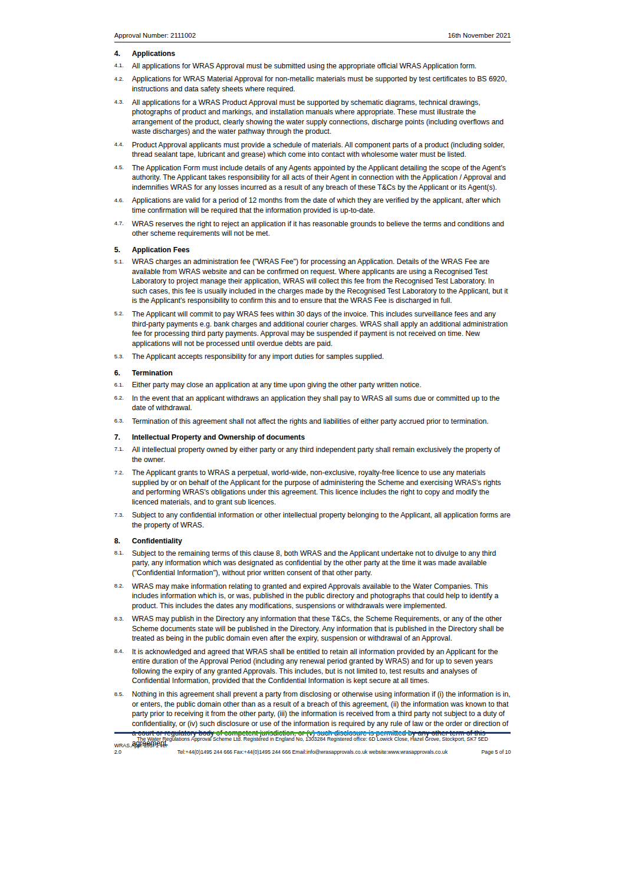Approval Number: 2111002
16th November 2021
4.
Applications
4.1.
All applications for WRAS Approval must be submitted using the appropriate official WRAS Application form.
4.2.
Applications for WRAS Material Approval for non-metallic materials must be supported by test certificates to BS 6920, instructions and data safety sheets where required.
4.3.
All applications for a WRAS Product Approval must be supported by schematic diagrams, technical drawings, photographs of product and markings, and installation manuals where appropriate. These must illustrate the arrangement of the product, clearly showing the water supply connections, discharge points (including overflows and waste discharges) and the water pathway through the product.
4.4.
Product Approval applicants must provide a schedule of materials. All component parts of a product (including solder, thread sealant tape, lubricant and grease) which come into contact with wholesome water must be listed.
4.5.
The Application Form must include details of any Agents appointed by the Applicant detailing the scope of the Agent's authority. The Applicant takes responsibility for all acts of their Agent in connection with the Application / Approval and indemnifies WRAS for any losses incurred as a result of any breach of these T&Cs by the Applicant or its Agent(s).
4.6.
Applications are valid for a period of 12 months from the date of which they are verified by the applicant, after which time confirmation will be required that the information provided is up-to-date.
4.7.
WRAS reserves the right to reject an application if it has reasonable grounds to believe the terms and conditions and other scheme requirements will not be met.
5.
Application Fees
5.1.
WRAS charges an administration fee ("WRAS Fee") for processing an Application. Details of the WRAS Fee are available from WRAS website and can be confirmed on request. Where applicants are using a Recognised Test Laboratory to project manage their application, WRAS will collect this fee from the Recognised Test Laboratory. In such cases, this fee is usually included in the charges made by the Recognised Test Laboratory to the Applicant, but it is the Applicant's responsibility to confirm this and to ensure that the WRAS Fee is discharged in full.
5.2.
The Applicant will commit to pay WRAS fees within 30 days of the invoice. This includes surveillance fees and any third-party payments e.g. bank charges and additional courier charges. WRAS shall apply an additional administration fee for processing third party payments. Approval may be suspended if payment is not received on time. New applications will not be processed until overdue debts are paid.
5.3.
The Applicant accepts responsibility for any import duties for samples supplied.
6.
Termination
6.1.
Either party may close an application at any time upon giving the other party written notice.
6.2.
In the event that an applicant withdraws an application they shall pay to WRAS all sums due or committed up to the date of withdrawal.
6.3.
Termination of this agreement shall not affect the rights and liabilities of either party accrued prior to termination.
7.
Intellectual Property and Ownership of documents
7.1.
All intellectual property owned by either party or any third independent party shall remain exclusively the property of the owner.
7.2.
The Applicant grants to WRAS a perpetual, world-wide, non-exclusive, royalty-free licence to use any materials supplied by or on behalf of the Applicant for the purpose of administering the Scheme and exercising WRAS's rights and performing WRAS's obligations under this agreement. This licence includes the right to copy and modify the licenced materials, and to grant sub licences.
7.3.
Subject to any confidential information or other intellectual property belonging to the Applicant, all application forms are the property of WRAS.
8.
Confidentiality
8.1.
Subject to the remaining terms of this clause 8, both WRAS and the Applicant undertake not to divulge to any third party, any information which was designated as confidential by the other party at the time it was made available ("Confidential Information"), without prior written consent of that other party.
8.2.
WRAS may make information relating to granted and expired Approvals available to the Water Companies. This includes information which is, or was, published in the public directory and photographs that could help to identify a product. This includes the dates any modifications, suspensions or withdrawals were implemented.
8.3.
WRAS may publish in the Directory any information that these T&Cs, the Scheme Requirements, or any of the other Scheme documents state will be published in the Directory. Any information that is published in the Directory shall be treated as being in the public domain even after the expiry, suspension or withdrawal of an Approval.
8.4.
It is acknowledged and agreed that WRAS shall be entitled to retain all information provided by an Applicant for the entire duration of the Approval Period (including any renewal period granted by WRAS) and for up to seven years following the expiry of any granted Approvals. This includes, but is not limited to, test results and analyses of Confidential Information, provided that the Confidential Information is kept secure at all times.
8.5.
Nothing in this agreement shall prevent a party from disclosing or otherwise using information if (i) the information is in, or enters, the public domain other than as a result of a breach of this agreement, (ii) the information was known to that party prior to receiving it from the other party, (iii) the information is received from a third party not subject to a duty of confidentiality, or (iv) such disclosure or use of the information is required by any rule of law or the order or direction of a court or regulatory body of competent jurisdiction, or (v) such disclosure is permitted by any other term of this agreement.
The Water Regulations Approval Scheme Ltd. Registered in England No, 1303284 Registered office: 6D Lowick Close, Hazel Grove, Stockport, SK7 5ED
WRAS.Appr-205F1 ver 2.0
Tel:+44(0)1495 244 666 Fax:+44(0)1495 244 666 Email:info@wrasapprovals.co.uk website:www.wrasapprovals.co.uk
Page 5 of 10